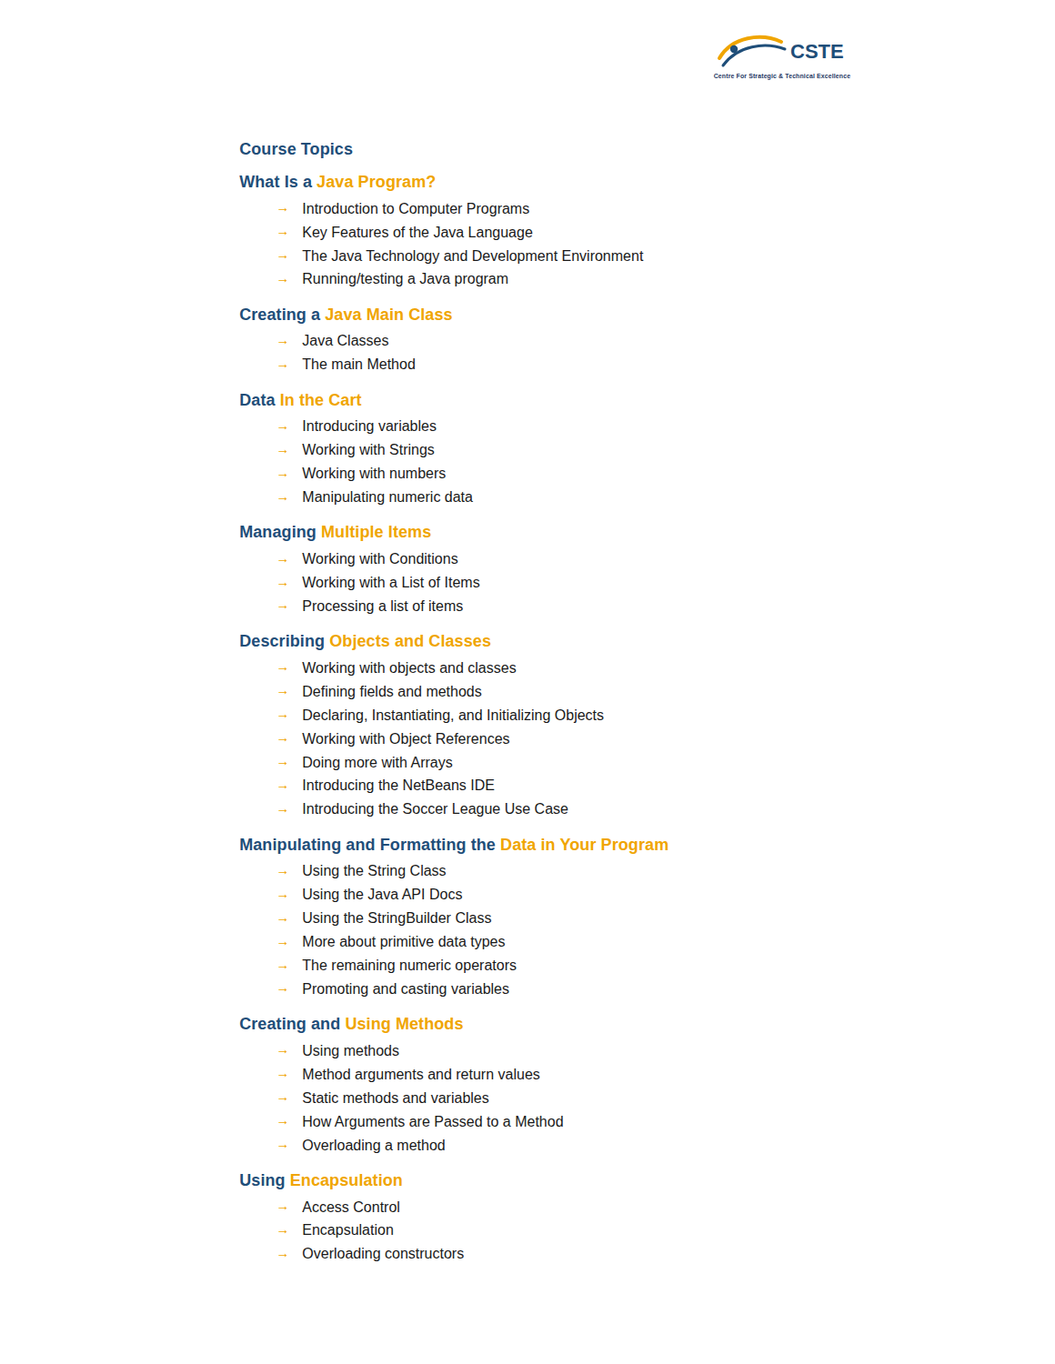CSTE Centre For Strategic & Technical Excellence
Course Topics
What Is a Java Program?
Introduction to Computer Programs
Key Features of the Java Language
The Java Technology and Development Environment
Running/testing a Java program
Creating a Java Main Class
Java Classes
The main Method
Data In the Cart
Introducing variables
Working with Strings
Working with numbers
Manipulating numeric data
Managing Multiple Items
Working with Conditions
Working with a List of Items
Processing a list of items
Describing Objects and Classes
Working with objects and classes
Defining fields and methods
Declaring, Instantiating, and Initializing Objects
Working with Object References
Doing more with Arrays
Introducing the NetBeans IDE
Introducing the Soccer League Use Case
Manipulating and Formatting the Data in Your Program
Using the String Class
Using the Java API Docs
Using the StringBuilder Class
More about primitive data types
The remaining numeric operators
Promoting and casting variables
Creating and Using Methods
Using methods
Method arguments and return values
Static methods and variables
How Arguments are Passed to a Method
Overloading a method
Using Encapsulation
Access Control
Encapsulation
Overloading constructors